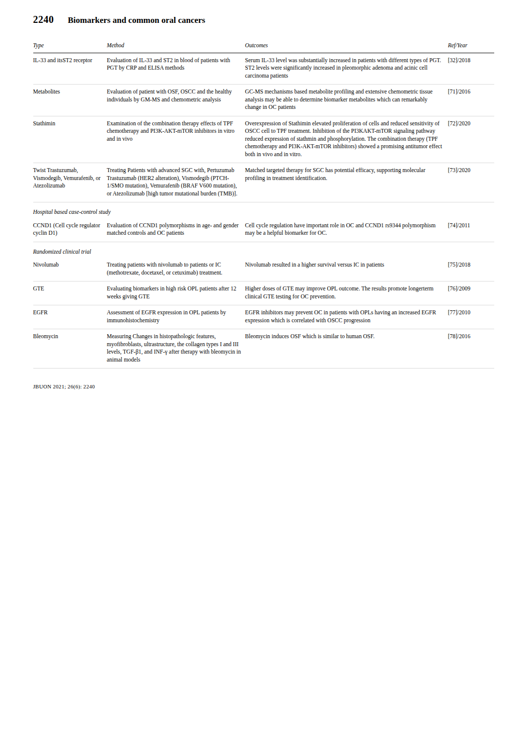2240 Biomarkers and common oral cancers
| Type | Method | Outcomes | Ref/Year |
| --- | --- | --- | --- |
| IL-33 and itsST2 receptor | Evaluation of IL-33 and ST2 in blood of patients with PGT by CRP and ELISA methods | Serum IL-33 level was substantially increased in patients with different types of PGT. ST2 levels were significantly increased in pleomorphic adenoma and acinic cell carcinoma patients | [32]/2018 |
| Metabolites | Evaluation of patient with OSF, OSCC and the healthy individuals by GM-MS and chemometric analysis | GC-MS mechanisms based metabolite profiling and extensive chemometric tissue analysis may be able to determine biomarker metabolites which can remarkably change in OC patients | [71]/2016 |
| Stathimin | Examination of the combination therapy effects of TPF chemotherapy and PI3K-AKT-mTOR inhibitors in vitro and in vivo | Overexpression of Stathimin elevated proliferation of cells and reduced sensitivity of OSCC cell to TPF treatment. Inhibition of the PI3KAKT-mTOR signaling pathway reduced expression of stathmin and phosphorylation. The combination therapy (TPF chemotherapy and PI3K-AKT-mTOR inhibitors) showed a promising antitumor effect both in vivo and in vitro. | [72]/2020 |
| Twist Trastuzumab, Vismodegib, Vemurafenib, or Atezolizumab | Treating Patients with advanced SGC with, Pertuzumab Trastuzumab (HER2 alteration), Vismodegib (PTCH-1/SMO mutation), Vemurafenib (BRAF V600 mutation), or Atezolizumab [high tumor mutational burden (TMB)]. | Matched targeted therapy for SGC has potential efficacy, supporting molecular profiling in treatment identification. | [73]/2020 |
| Hospital based case-control study |
| CCND1 (Cell cycle regulator cyclin D1) | Evaluation of CCND1 polymorphisms in age- and gender matched controls and OC patients | Cell cycle regulation have important role in OC and CCND1 rs9344 polymorphism may be a helpful biomarker for OC. | [74]/2011 |
| Randomized clinical trial |
| Nivolumab | Treating patients with nivolumab to patients or IC (methotrexate, docetaxel, or cetuximab) treatment. | Nivolumab resulted in a higher survival versus IC in patients | [75]/2018 |
| GTE | Evaluating biomarkers in high risk OPL patients after 12 weeks giving GTE | Higher doses of GTE may improve OPL outcome. The results promote longerterm clinical GTE testing for OC prevention. | [76]/2009 |
| EGFR | Assessment of EGFR expression in OPL patients by immunohistochemistry | EGFR inhibitors may prevent OC in patients with OPLs having an increased EGFR expression which is correlated with OSCC progression | [77]/2010 |
| Bleomycin | Measuring Changes in histopathologic features, myofibroblasts, ultrastructure, the collagen types I and III levels, TGF-β1, and INF-γ after therapy with bleomycin in animal models | Bleomycin induces OSF which is similar to human OSF. | [78]/2016 |
JBUON 2021; 26(6): 2240